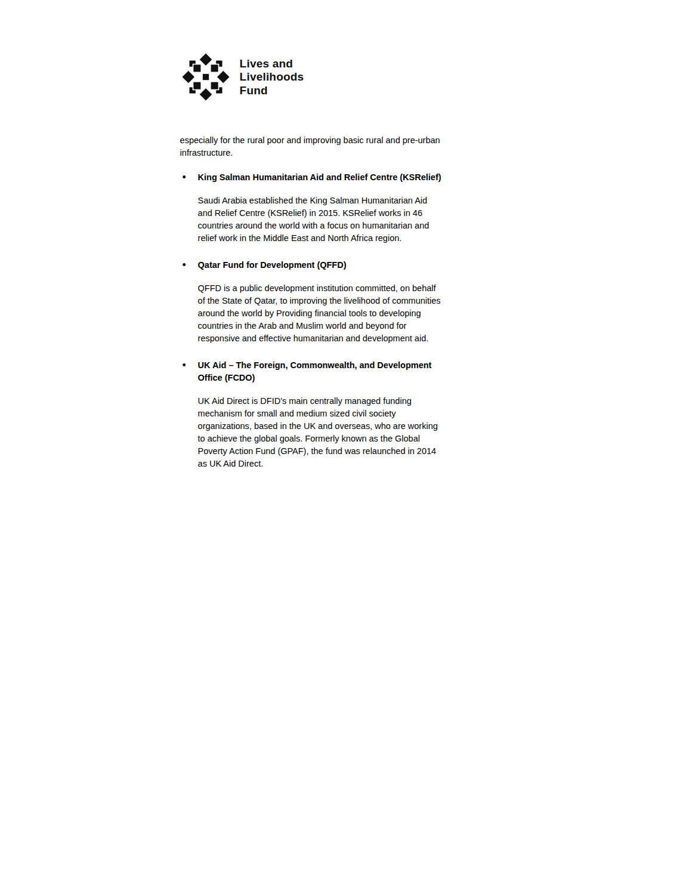Lives and
Livelihoods
Fund
especially for the rural poor and improving basic rural and pre-urban infrastructure.
King Salman Humanitarian Aid and Relief Centre (KSRelief)
Saudi Arabia established the King Salman Humanitarian Aid and Relief Centre (KSRelief) in 2015. KSRelief works in 46 countries around the world with a focus on humanitarian and relief work in the Middle East and North Africa region.
Qatar Fund for Development (QFFD)
QFFD is a public development institution committed, on behalf of the State of Qatar, to improving the livelihood of communities around the world by Providing financial tools to developing countries in the Arab and Muslim world and beyond for responsive and effective humanitarian and development aid.
UK Aid – The Foreign, Commonwealth, and Development Office (FCDO)
UK Aid Direct is DFID's main centrally managed funding mechanism for small and medium sized civil society organizations, based in the UK and overseas, who are working to achieve the global goals. Formerly known as the Global Poverty Action Fund (GPAF), the fund was relaunched in 2014 as UK Aid Direct.